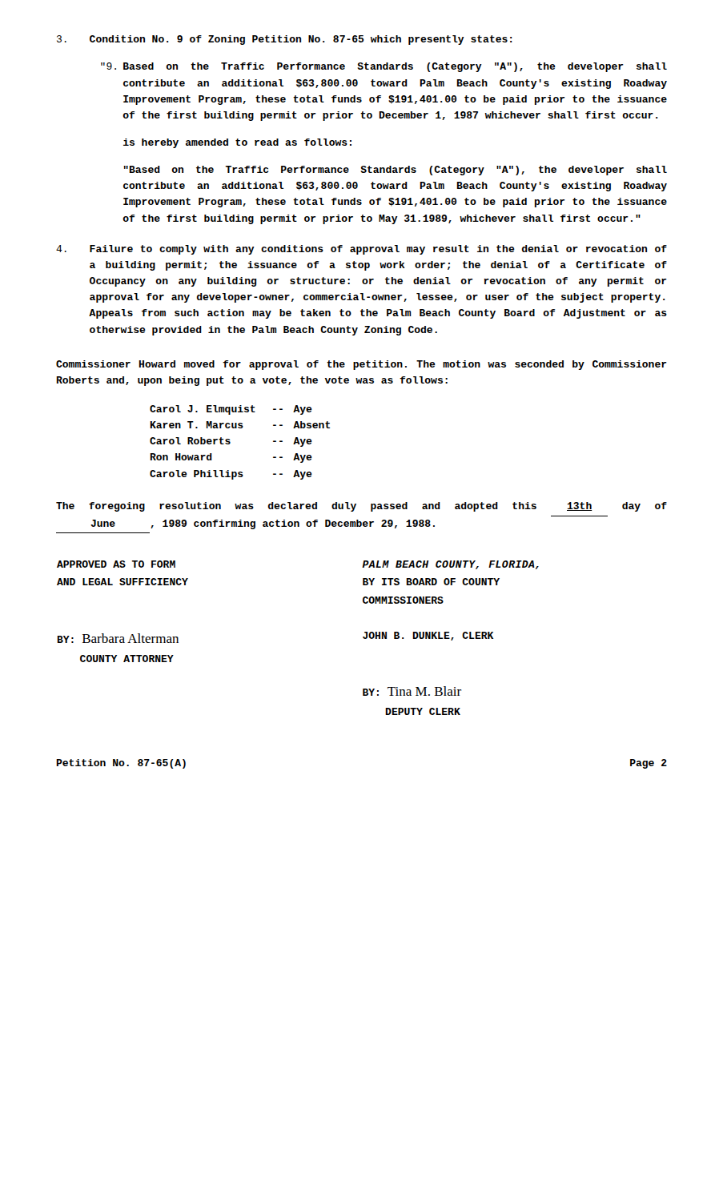3.
Condition No. 9 of Zoning Petition No. 87-65 which presently states:
"9.
Based on the Traffic Performance Standards (Category "A"), the developer shall contribute an additional $63,800.00 toward Palm Beach County's existing Roadway Improvement Program, these total funds of $191,401.00 to be paid prior to the issuance of the first building permit or prior to December 1, 1987 whichever shall first occur.
is hereby amended to read as follows:
"Based on the Traffic Performance Standards (Category "A"), the developer shall contribute an additional $63,800.00 toward Palm Beach County's existing Roadway Improvement Program, these total funds of $191,401.00 to be paid prior to the issuance of the first building permit or prior to May 31.1989, whichever shall first occur."
4.
Failure to comply with any conditions of approval may result in the denial or revocation of a building permit; the issuance of a stop work order; the denial of a Certificate of Occupancy on any building or structure: or the denial or revocation of any permit or approval for any developer-owner, commercial-owner, lessee, or user of the subject property. Appeals from such action may be taken to the Palm Beach County Board of Adjustment or as otherwise provided in the Palm Beach County Zoning Code.
Commissioner Howard moved for approval of the petition. The motion was seconded by Commissioner Roberts and, upon being put to a vote, the vote was as follows:
| Carol J. Elmquist | -- | Aye |
| Karen T. Marcus | -- | Absent |
| Carol Roberts | -- | Aye |
| Ron Howard | -- | Aye |
| Carole Phillips | -- | Aye |
The foregoing resolution was declared duly passed and adopted this 13th day of June, 1989 confirming action of December 29, 1988.
| APPROVED AS TO FORM AND LEGAL SUFFICIENCY BY: Barbara Alterman COUNTY ATTORNEY | PALM BEACH COUNTY, FLORIDA, BY ITS BOARD OF COUNTY COMMISSIONERS JOHN B. DUNKLE, CLERK BY: Tina M. Blair DEPUTY CLERK |
Petition No. 87-65(A) Page 2